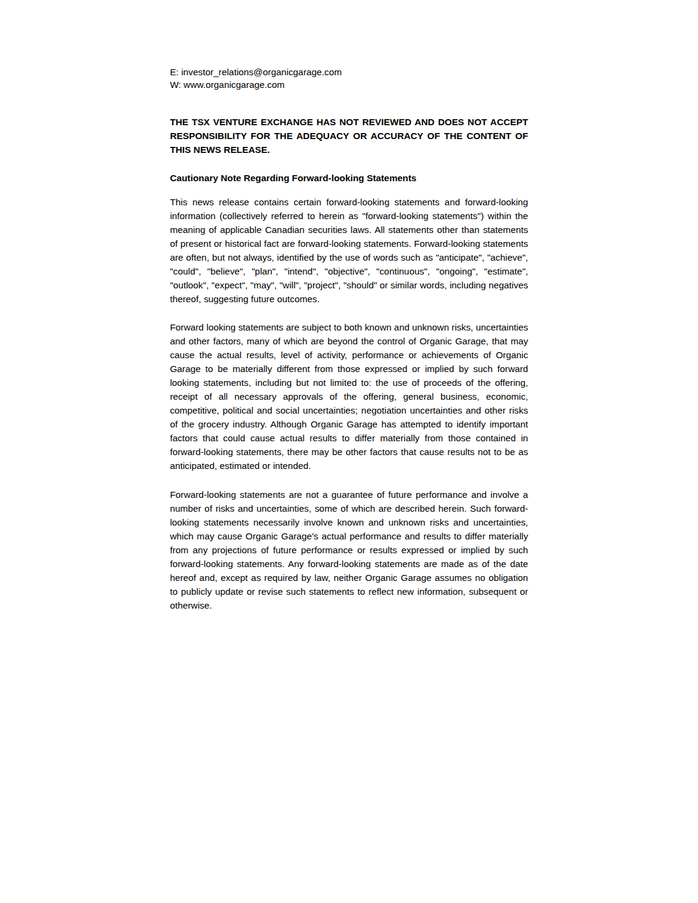E: investor_relations@organicgarage.com
W: www.organicgarage.com
THE TSX VENTURE EXCHANGE HAS NOT REVIEWED AND DOES NOT ACCEPT RESPONSIBILITY FOR THE ADEQUACY OR ACCURACY OF THE CONTENT OF THIS NEWS RELEASE.
Cautionary Note Regarding Forward-looking Statements
This news release contains certain forward-looking statements and forward-looking information (collectively referred to herein as "forward-looking statements") within the meaning of applicable Canadian securities laws. All statements other than statements of present or historical fact are forward-looking statements. Forward-looking statements are often, but not always, identified by the use of words such as "anticipate", "achieve", "could", "believe", "plan", "intend", "objective", "continuous", "ongoing", "estimate", "outlook", "expect", "may", "will", "project", "should" or similar words, including negatives thereof, suggesting future outcomes.
Forward looking statements are subject to both known and unknown risks, uncertainties and other factors, many of which are beyond the control of Organic Garage, that may cause the actual results, level of activity, performance or achievements of Organic Garage to be materially different from those expressed or implied by such forward looking statements, including but not limited to: the use of proceeds of the offering, receipt of all necessary approvals of the offering, general business, economic, competitive, political and social uncertainties; negotiation uncertainties and other risks of the grocery industry. Although Organic Garage has attempted to identify important factors that could cause actual results to differ materially from those contained in forward-looking statements, there may be other factors that cause results not to be as anticipated, estimated or intended.
Forward-looking statements are not a guarantee of future performance and involve a number of risks and uncertainties, some of which are described herein. Such forward-looking statements necessarily involve known and unknown risks and uncertainties, which may cause Organic Garage's actual performance and results to differ materially from any projections of future performance or results expressed or implied by such forward-looking statements. Any forward-looking statements are made as of the date hereof and, except as required by law, neither Organic Garage assumes no obligation to publicly update or revise such statements to reflect new information, subsequent or otherwise.